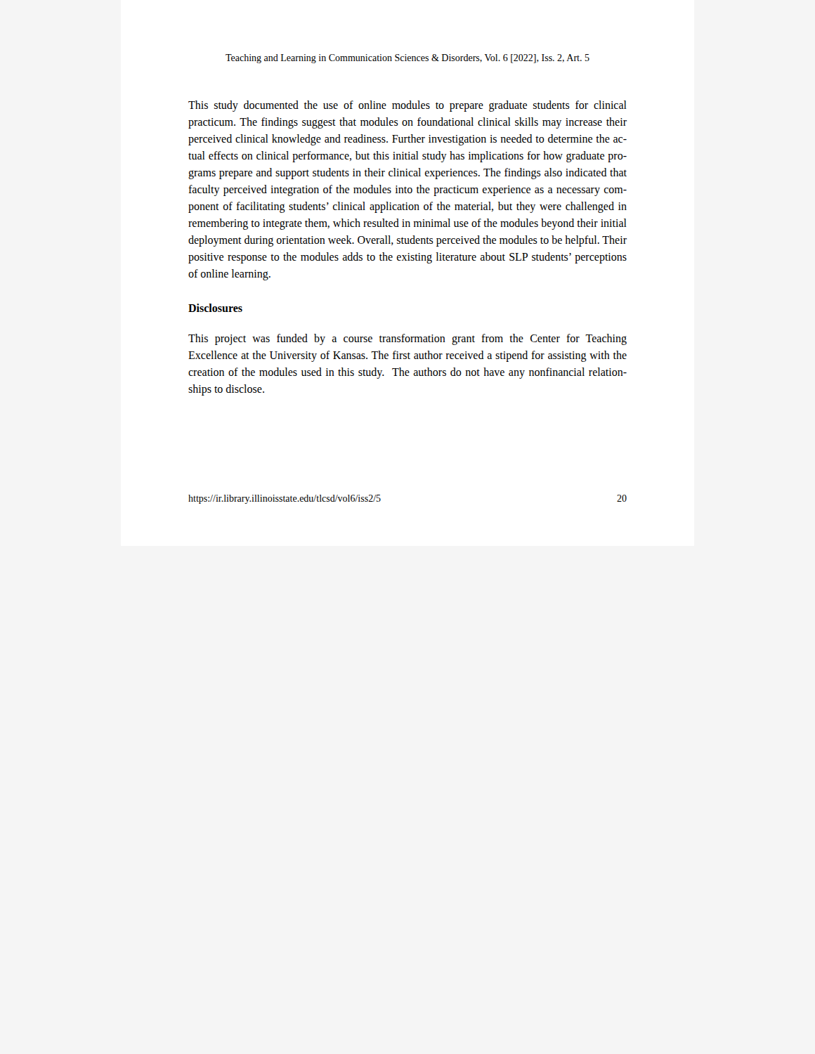Teaching and Learning in Communication Sciences & Disorders, Vol. 6 [2022], Iss. 2, Art. 5
This study documented the use of online modules to prepare graduate students for clinical practicum. The findings suggest that modules on foundational clinical skills may increase their perceived clinical knowledge and readiness. Further investigation is needed to determine the actual effects on clinical performance, but this initial study has implications for how graduate programs prepare and support students in their clinical experiences. The findings also indicated that faculty perceived integration of the modules into the practicum experience as a necessary component of facilitating students’ clinical application of the material, but they were challenged in remembering to integrate them, which resulted in minimal use of the modules beyond their initial deployment during orientation week. Overall, students perceived the modules to be helpful. Their positive response to the modules adds to the existing literature about SLP students’ perceptions of online learning.
Disclosures
This project was funded by a course transformation grant from the Center for Teaching Excellence at the University of Kansas. The first author received a stipend for assisting with the creation of the modules used in this study. The authors do not have any nonfinancial relationships to disclose.
https://ir.library.illinoisstate.edu/tlcsd/vol6/iss2/5 20